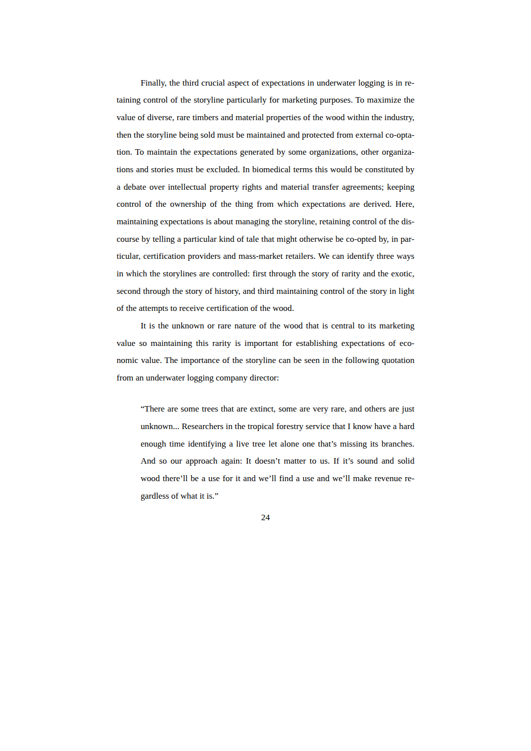Finally, the third crucial aspect of expectations in underwater logging is in retaining control of the storyline particularly for marketing purposes. To maximize the value of diverse, rare timbers and material properties of the wood within the industry, then the storyline being sold must be maintained and protected from external co-optation. To maintain the expectations generated by some organizations, other organizations and stories must be excluded. In biomedical terms this would be constituted by a debate over intellectual property rights and material transfer agreements; keeping control of the ownership of the thing from which expectations are derived. Here, maintaining expectations is about managing the storyline, retaining control of the discourse by telling a particular kind of tale that might otherwise be co-opted by, in particular, certification providers and mass-market retailers. We can identify three ways in which the storylines are controlled: first through the story of rarity and the exotic, second through the story of history, and third maintaining control of the story in light of the attempts to receive certification of the wood.
It is the unknown or rare nature of the wood that is central to its marketing value so maintaining this rarity is important for establishing expectations of economic value. The importance of the storyline can be seen in the following quotation from an underwater logging company director:
“There are some trees that are extinct, some are very rare, and others are just unknown... Researchers in the tropical forestry service that I know have a hard enough time identifying a live tree let alone one that’s missing its branches. And so our approach again: It doesn’t matter to us. If it’s sound and solid wood there’ll be a use for it and we’ll find a use and we’ll make revenue regardless of what it is.”
24